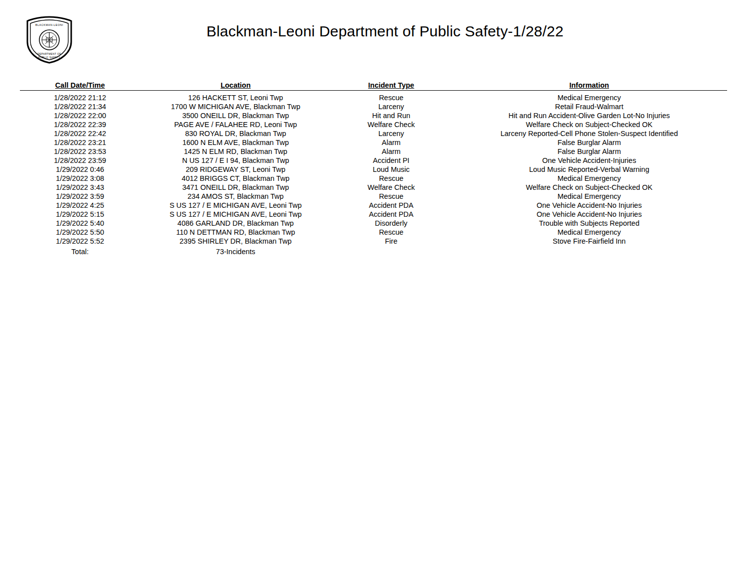BLACKMAN-LEONI DEPARTMENT OF PUBLIC SAFETY
Blackman-Leoni Department of Public Safety-1/28/22
| Call Date/Time | Location | Incident Type | Information |
| --- | --- | --- | --- |
| 1/28/2022 21:12 | 126 HACKETT ST, Leoni Twp | Rescue | Medical Emergency |
| 1/28/2022 21:34 | 1700 W MICHIGAN AVE, Blackman Twp | Larceny | Retail Fraud-Walmart |
| 1/28/2022 22:00 | 3500 ONEILL DR, Blackman Twp | Hit and Run | Hit and Run Accident-Olive Garden Lot-No Injuries |
| 1/28/2022 22:39 | PAGE AVE / FALAHEE RD, Leoni Twp | Welfare Check | Welfare Check on Subject-Checked OK |
| 1/28/2022 22:42 | 830 ROYAL DR, Blackman Twp | Larceny | Larceny Reported-Cell Phone Stolen-Suspect Identified |
| 1/28/2022 23:21 | 1600 N ELM AVE, Blackman Twp | Alarm | False Burglar Alarm |
| 1/28/2022 23:53 | 1425 N ELM RD, Blackman Twp | Alarm | False Burglar Alarm |
| 1/28/2022 23:59 | N US 127 / E I 94, Blackman Twp | Accident PI | One Vehicle Accident-Injuries |
| 1/29/2022 0:46 | 209 RIDGEWAY ST, Leoni Twp | Loud Music | Loud Music Reported-Verbal Warning |
| 1/29/2022 3:08 | 4012 BRIGGS CT, Blackman Twp | Rescue | Medical Emergency |
| 1/29/2022 3:43 | 3471 ONEILL DR, Blackman Twp | Welfare Check | Welfare Check on Subject-Checked OK |
| 1/29/2022 3:59 | 234 AMOS ST, Blackman Twp | Rescue | Medical Emergency |
| 1/29/2022 4:25 | S US 127 / E MICHIGAN AVE, Leoni Twp | Accident PDA | One Vehicle Accident-No Injuries |
| 1/29/2022 5:15 | S US 127 / E MICHIGAN AVE, Leoni Twp | Accident PDA | One Vehicle Accident-No Injuries |
| 1/29/2022 5:40 | 4086 GARLAND DR, Blackman Twp | Disorderly | Trouble with Subjects Reported |
| 1/29/2022 5:50 | 110 N DETTMAN RD, Blackman Twp | Rescue | Medical Emergency |
| 1/29/2022 5:52 | 2395 SHIRLEY DR, Blackman Twp | Fire | Stove Fire-Fairfield Inn |
| Total: | 73-Incidents | | |